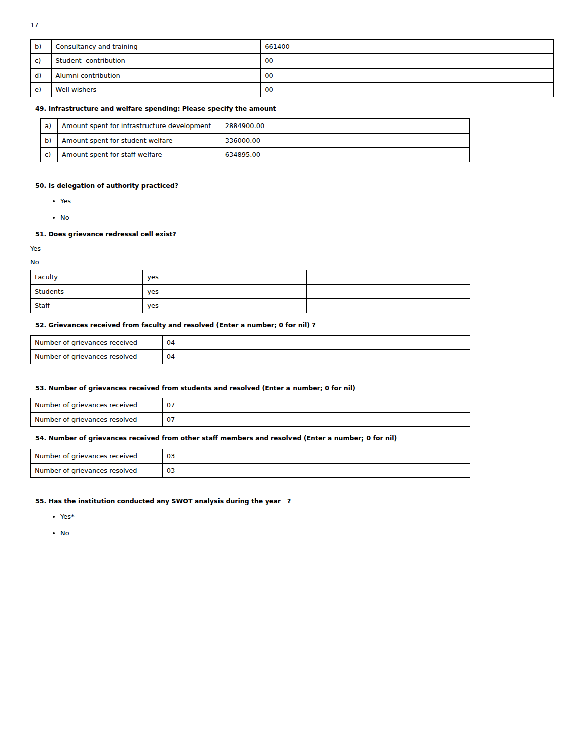17
| b) | Consultancy and training | 661400 |
| c) | Student contribution | 00 |
| d) | Alumni contribution | 00 |
| e) | Well wishers | 00 |
49. Infrastructure and welfare spending: Please specify the amount
| a) | Amount spent for infrastructure development | 2884900.00 |
| b) | Amount spent for student welfare | 336000.00 |
| c) | Amount spent for staff welfare | 634895.00 |
50. Is delegation of authority practiced?
Yes
No
51. Does grievance redressal cell exist?
Yes
No
| Faculty | yes | |
| Students | yes | |
| Staff | yes | |
52. Grievances received from faculty and resolved (Enter a number; 0 for nil) ?
| Number of grievances received | 04 |
| Number of grievances resolved | 04 |
53. Number of grievances received from students and resolved (Enter a number; 0 for nil)
| Number of grievances received | 07 |
| Number of grievances resolved | 07 |
54. Number of grievances received from other staff members and resolved (Enter a number; 0 for nil)
| Number of grievances received | 03 |
| Number of grievances resolved | 03 |
55. Has the institution conducted any SWOT analysis during the year ?
Yes*
No